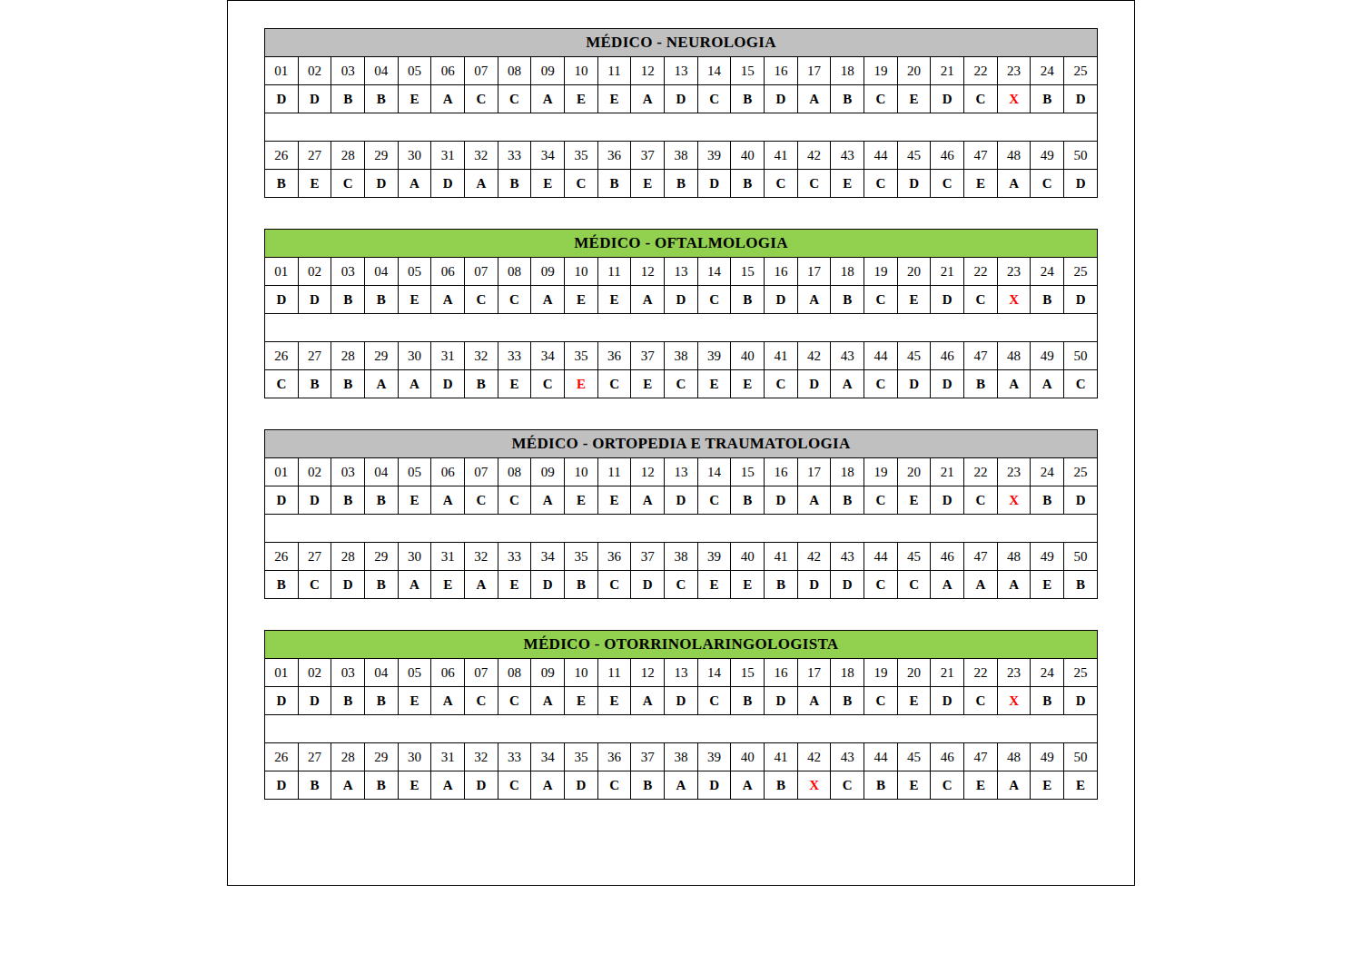| MÉDICO - NEUROLOGIA |
| 01 | 02 | 03 | 04 | 05 | 06 | 07 | 08 | 09 | 10 | 11 | 12 | 13 | 14 | 15 | 16 | 17 | 18 | 19 | 20 | 21 | 22 | 23 | 24 | 25 |
| D | D | B | B | E | A | C | C | A | E | E | A | D | C | B | D | A | B | C | E | D | C | X | B | D |
| 26 | 27 | 28 | 29 | 30 | 31 | 32 | 33 | 34 | 35 | 36 | 37 | 38 | 39 | 40 | 41 | 42 | 43 | 44 | 45 | 46 | 47 | 48 | 49 | 50 |
| B | E | C | D | A | D | A | B | E | C | B | E | B | D | B | C | C | E | C | D | C | E | A | C | D |
| MÉDICO - OFTALMOLOGIA |
| 01 | 02 | 03 | 04 | 05 | 06 | 07 | 08 | 09 | 10 | 11 | 12 | 13 | 14 | 15 | 16 | 17 | 18 | 19 | 20 | 21 | 22 | 23 | 24 | 25 |
| D | D | B | B | E | A | C | C | A | E | E | A | D | C | B | D | A | B | C | E | D | C | X | B | D |
| 26 | 27 | 28 | 29 | 30 | 31 | 32 | 33 | 34 | 35 | 36 | 37 | 38 | 39 | 40 | 41 | 42 | 43 | 44 | 45 | 46 | 47 | 48 | 49 | 50 |
| C | B | B | A | A | D | B | E | C | E | C | E | C | E | E | C | D | A | C | D | D | B | A | A | C |
| MÉDICO - ORTOPEDIA E TRAUMATOLOGIA |
| 01 | 02 | 03 | 04 | 05 | 06 | 07 | 08 | 09 | 10 | 11 | 12 | 13 | 14 | 15 | 16 | 17 | 18 | 19 | 20 | 21 | 22 | 23 | 24 | 25 |
| D | D | B | B | E | A | C | C | A | E | E | A | D | C | B | D | A | B | C | E | D | C | X | B | D |
| 26 | 27 | 28 | 29 | 30 | 31 | 32 | 33 | 34 | 35 | 36 | 37 | 38 | 39 | 40 | 41 | 42 | 43 | 44 | 45 | 46 | 47 | 48 | 49 | 50 |
| B | C | D | B | A | E | A | E | D | B | C | D | C | E | E | B | D | D | C | C | A | A | A | E | B |
| MÉDICO - OTORRINOLARINGOLOGISTA |
| 01 | 02 | 03 | 04 | 05 | 06 | 07 | 08 | 09 | 10 | 11 | 12 | 13 | 14 | 15 | 16 | 17 | 18 | 19 | 20 | 21 | 22 | 23 | 24 | 25 |
| D | D | B | B | E | A | C | C | A | E | E | A | D | C | B | D | A | B | C | E | D | C | X | B | D |
| 26 | 27 | 28 | 29 | 30 | 31 | 32 | 33 | 34 | 35 | 36 | 37 | 38 | 39 | 40 | 41 | 42 | 43 | 44 | 45 | 46 | 47 | 48 | 49 | 50 |
| D | B | A | B | E | A | D | C | A | D | C | B | A | D | A | B | X | C | B | E | C | E | A | E | E |